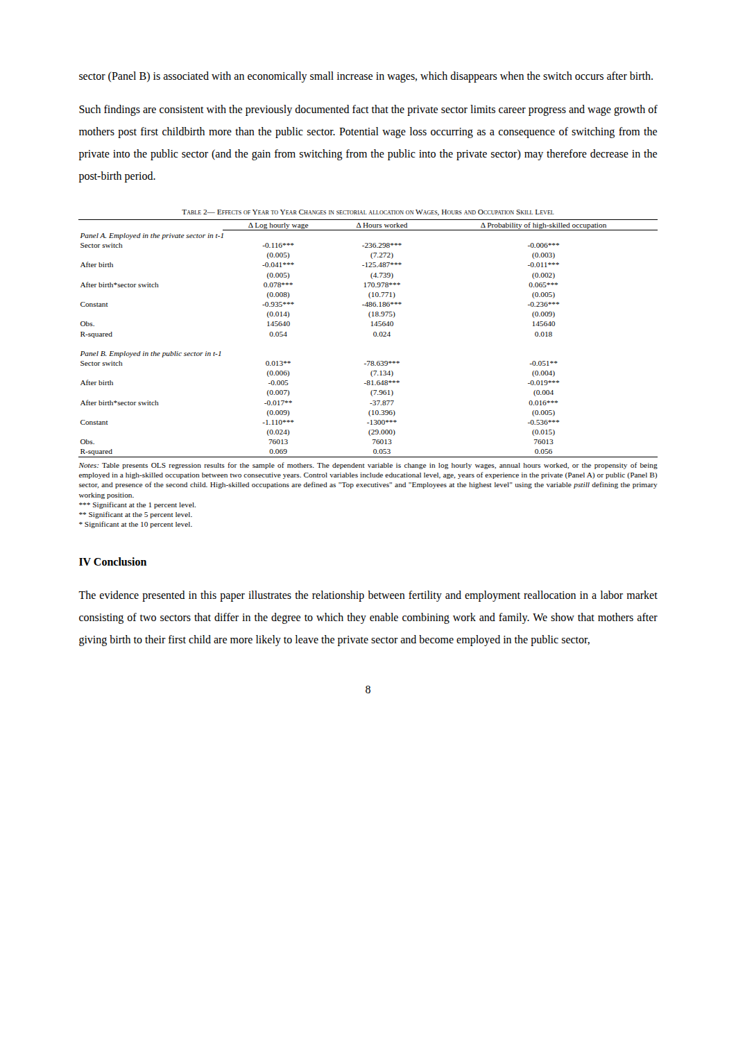sector (Panel B) is associated with an economically small increase in wages, which disappears when the switch occurs after birth.
Such findings are consistent with the previously documented fact that the private sector limits career progress and wage growth of mothers post first childbirth more than the public sector. Potential wage loss occurring as a consequence of switching from the private into the public sector (and the gain from switching from the public into the private sector) may therefore decrease in the post-birth period.
Table 2— Effects of Year to Year Changes in sectorial allocation on Wages, Hours and Occupation Skill Level
| | Δ Log hourly wage | Δ Hours worked | Δ Probability of high-skilled occupation |
| --- | --- | --- | --- |
| Panel A. Employed in the private sector in t-1 |
| Sector switch | -0.116*** | -236.298*** | -0.006*** |
| | (0.005) | (7.272) | (0.003) |
| After birth | -0.041*** | -125.487*** | -0.011*** |
| | (0.005) | (4.739) | (0.002) |
| After birth*sector switch | 0.078*** | 170.978*** | 0.065*** |
| | (0.008) | (10.771) | (0.005) |
| Constant | -0.935*** | -486.186*** | -0.236*** |
| | (0.014) | (18.975) | (0.009) |
| Obs. | 145640 | 145640 | 145640 |
| R-squared | 0.054 | 0.024 | 0.018 |
| Panel B. Employed in the public sector in t-1 |
| Sector switch | 0.013** | -78.639*** | -0.051** |
| | (0.006) | (7.134) | (0.004) |
| After birth | -0.005 | -81.648*** | -0.019*** |
| | (0.007) | (7.961) | (0.004 |
| After birth*sector switch | -0.017** | -37.877 | 0.016*** |
| | (0.009) | (10.396) | (0.005) |
| Constant | -1.110*** | -1300*** | -0.536*** |
| | (0.024) | (29.000) | (0.015) |
| Obs. | 76013 | 76013 | 76013 |
| R-squared | 0.069 | 0.053 | 0.056 |
Notes: Table presents OLS regression results for the sample of mothers. The dependent variable is change in log hourly wages, annual hours worked, or the propensity of being employed in a high-skilled occupation between two consecutive years. Control variables include educational level, age, years of experience in the private (Panel A) or public (Panel B) sector, and presence of the second child. High-skilled occupations are defined as "Top executives" and "Employees at the highest level" using the variable pstill defining the primary working position.
*** Significant at the 1 percent level.
** Significant at the 5 percent level.
* Significant at the 10 percent level.
IV Conclusion
The evidence presented in this paper illustrates the relationship between fertility and employment reallocation in a labor market consisting of two sectors that differ in the degree to which they enable combining work and family. We show that mothers after giving birth to their first child are more likely to leave the private sector and become employed in the public sector,
8